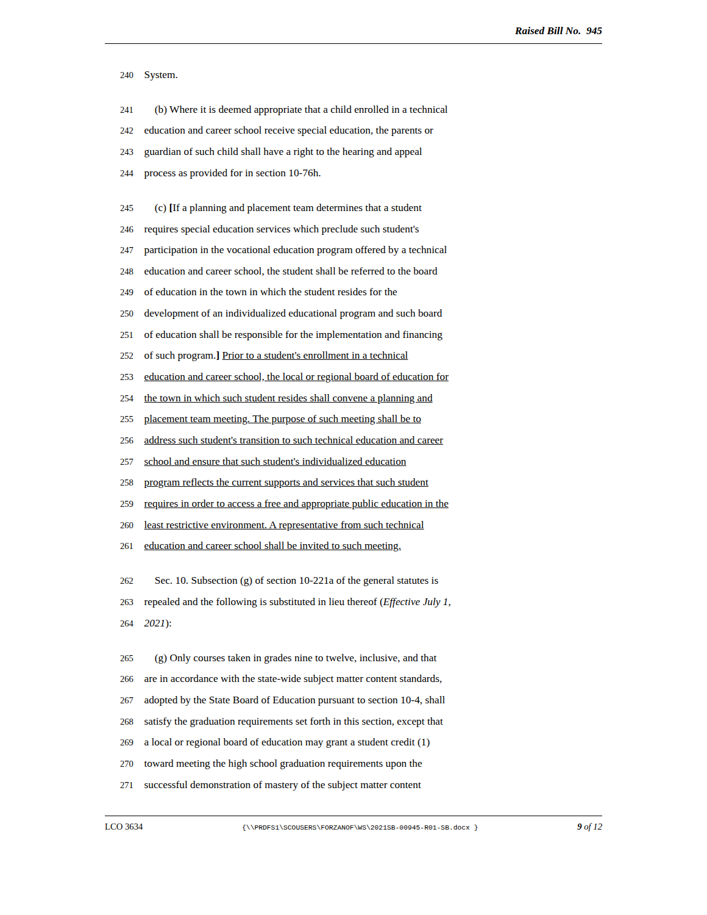Raised Bill No. 945
240
System.
241
(b) Where it is deemed appropriate that a child enrolled in a technical
242
education and career school receive special education, the parents or
243
guardian of such child shall have a right to the hearing and appeal
244
process as provided for in section 10-76h.
245
(c) [If a planning and placement team determines that a student
246
requires special education services which preclude such student's
247
participation in the vocational education program offered by a technical
248
education and career school, the student shall be referred to the board
249
of education in the town in which the student resides for the
250
development of an individualized educational program and such board
251
of education shall be responsible for the implementation and financing
252
of such program.] Prior to a student's enrollment in a technical
253
education and career school, the local or regional board of education for
254
the town in which such student resides shall convene a planning and
255
placement team meeting. The purpose of such meeting shall be to
256
address such student's transition to such technical education and career
257
school and ensure that such student's individualized education
258
program reflects the current supports and services that such student
259
requires in order to access a free and appropriate public education in the
260
least restrictive environment. A representative from such technical
261
education and career school shall be invited to such meeting.
262
Sec. 10. Subsection (g) of section 10-221a of the general statutes is
263
repealed and the following is substituted in lieu thereof (Effective July 1,
264
2021):
265
(g) Only courses taken in grades nine to twelve, inclusive, and that
266
are in accordance with the state-wide subject matter content standards,
267
adopted by the State Board of Education pursuant to section 10-4, shall
268
satisfy the graduation requirements set forth in this section, except that
269
a local or regional board of education may grant a student credit (1)
270
toward meeting the high school graduation requirements upon the
271
successful demonstration of mastery of the subject matter content
LCO 3634
{\\PRDFS1\SCOUSERS\FORZANOF\WS\2021SB-00945-R01-SB.docx }
9 of 12